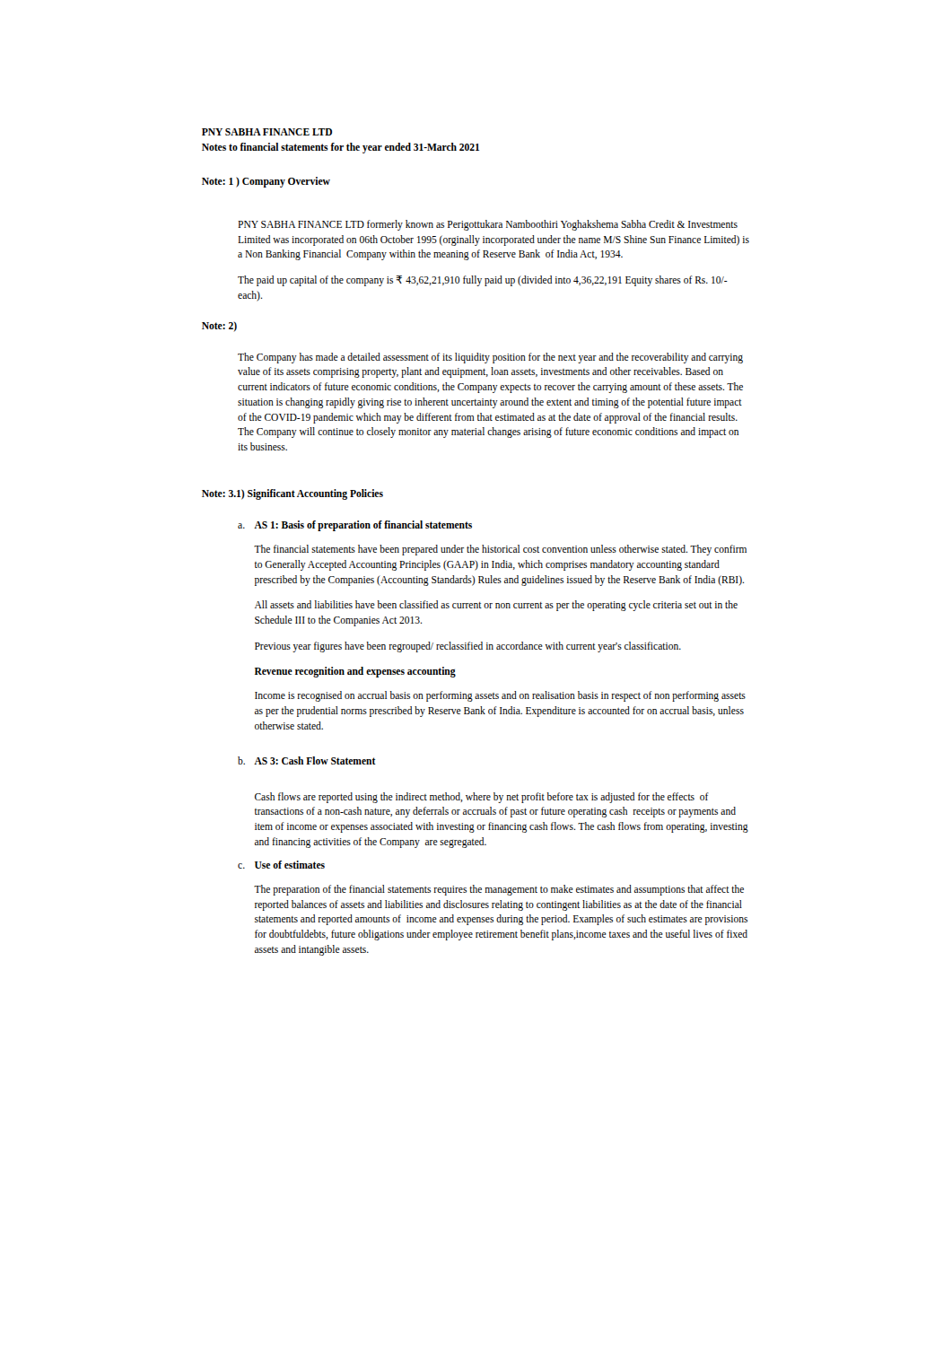PNY SABHA FINANCE LTD
Notes to financial statements for the year ended 31-March 2021
Note: 1 ) Company Overview
PNY SABHA FINANCE LTD formerly known as Perigottukara Namboothiri Yoghakshema Sabha Credit & Investments Limited was incorporated on 06th October 1995 (orginally incorporated under the name M/S Shine Sun Finance Limited) is a Non Banking Financial Company within the meaning of Reserve Bank of India Act, 1934.
The paid up capital of the company is ₹ 43,62,21,910 fully paid up (divided into 4,36,22,191 Equity shares of Rs. 10/- each).
Note: 2)
The Company has made a detailed assessment of its liquidity position for the next year and the recoverability and carrying value of its assets comprising property, plant and equipment, loan assets, investments and other receivables. Based on current indicators of future economic conditions, the Company expects to recover the carrying amount of these assets. The situation is changing rapidly giving rise to inherent uncertainty around the extent and timing of the potential future impact of the COVID-19 pandemic which may be different from that estimated as at the date of approval of the financial results. The Company will continue to closely monitor any material changes arising of future economic conditions and impact on its business.
Note: 3.1) Significant Accounting Policies
a.
AS 1: Basis of preparation of financial statements
The financial statements have been prepared under the historical cost convention unless otherwise stated. They confirm to Generally Accepted Accounting Principles (GAAP) in India, which comprises mandatory accounting standard prescribed by the Companies (Accounting Standards) Rules and guidelines issued by the Reserve Bank of India (RBI).
All assets and liabilities have been classified as current or non current as per the operating cycle criteria set out in the Schedule III to the Companies Act 2013.
Previous year figures have been regrouped/ reclassified in accordance with current year's classification.
Revenue recognition and expenses accounting
Income is recognised on accrual basis on performing assets and on realisation basis in respect of non performing assets as per the prudential norms prescribed by Reserve Bank of India. Expenditure is accounted for on accrual basis, unless otherwise stated.
b.
AS 3: Cash Flow Statement
Cash flows are reported using the indirect method, where by net profit before tax is adjusted for the effects of transactions of a non-cash nature, any deferrals or accruals of past or future operating cash receipts or payments and item of income or expenses associated with investing or financing cash flows. The cash flows from operating, investing and financing activities of the Company are segregated.
c.
Use of estimates
The preparation of the financial statements requires the management to make estimates and assumptions that affect the reported balances of assets and liabilities and disclosures relating to contingent liabilities as at the date of the financial statements and reported amounts of income and expenses during the period. Examples of such estimates are provisions for doubtfuldebts, future obligations under employee retirement benefit plans,income taxes and the useful lives of fixed assets and intangible assets.